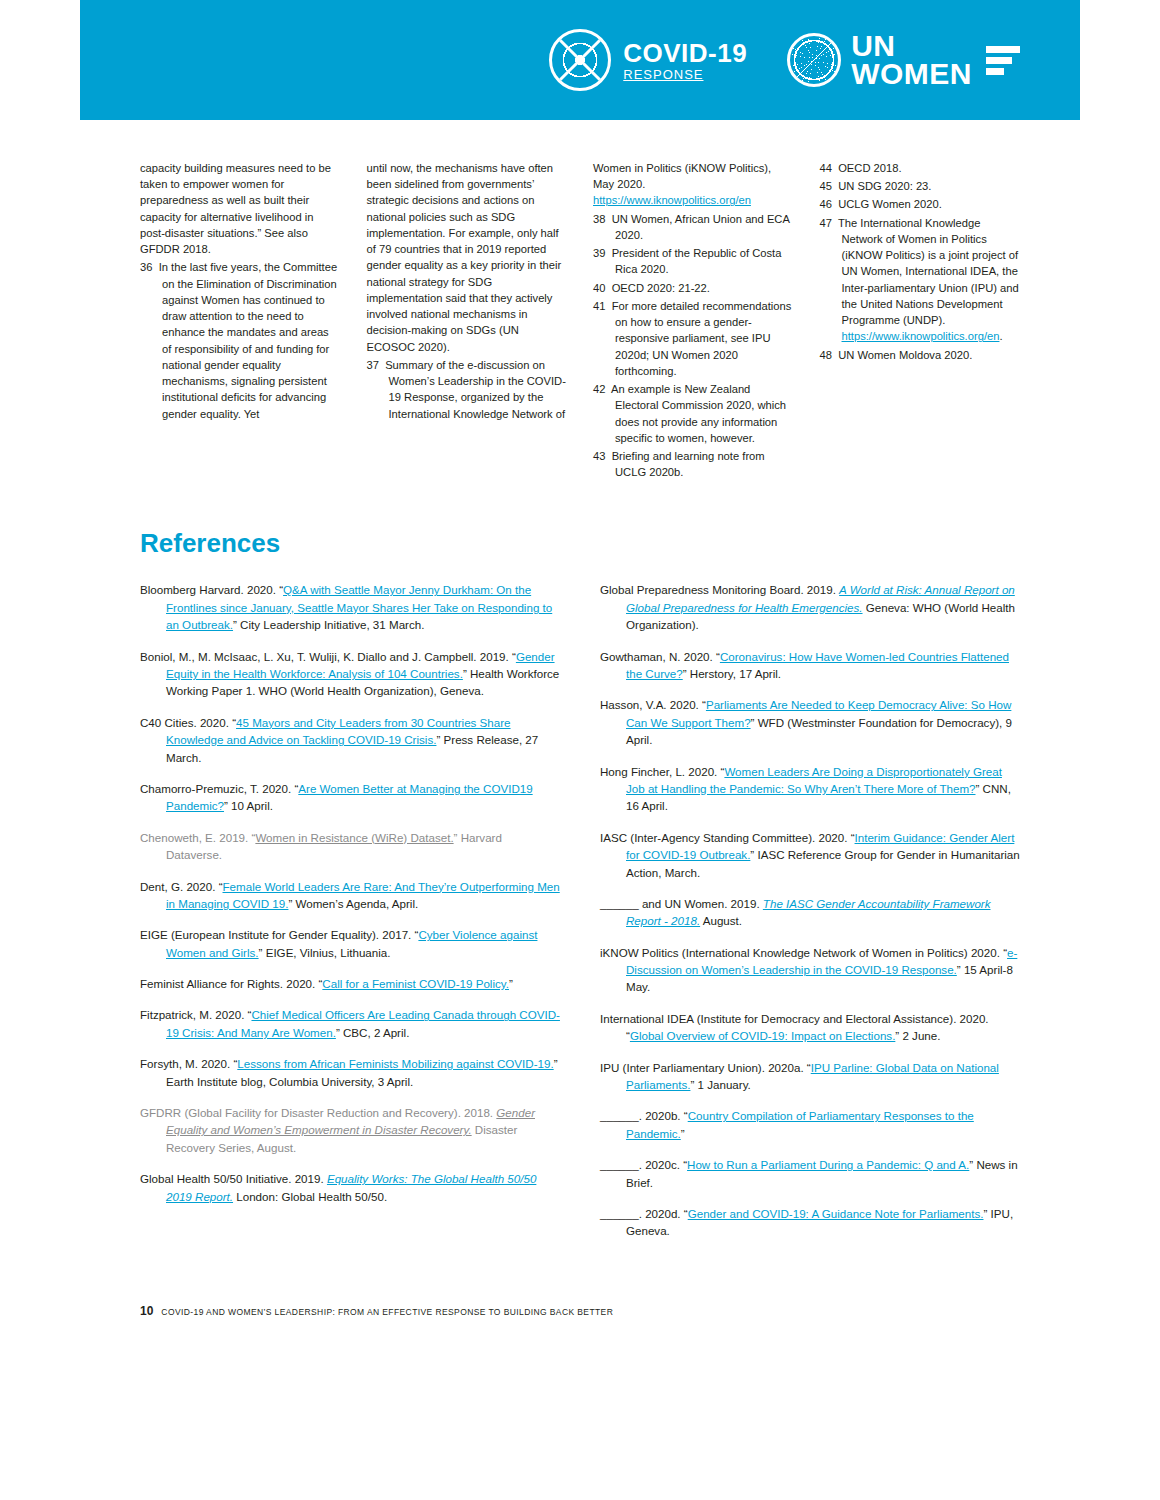COVID-19
RESPONSE
UN WOMEN
capacity building measures need to be taken to empower women for preparedness as well as built their capacity for alternative livelihood in post-disaster situations.” See also GFDDR 2018.
36 In the last five years, the Committee on the Elimination of Discrimination against Women has continued to draw attention to the need to enhance the mandates and areas of responsibility of and funding for national gender equality mechanisms, signaling persistent institutional deficits for advancing gender equality. Yet
until now, the mechanisms have often been sidelined from governments’ strategic decisions and actions on national policies such as SDG implementation. For example, only half of 79 countries that in 2019 reported gender equality as a key priority in their national strategy for SDG implementation said that they actively involved national mechanisms in decision-making on SDGs (UN ECOSOC 2020).
37 Summary of the e-discussion on Women’s Leadership in the COVID-19 Response, organized by the International Knowledge Network of
Women in Politics (iKNOW Politics), May 2020. https://www.iknowpolitics.org/en
38 UN Women, African Union and ECA 2020.
39 President of the Republic of Costa Rica 2020.
40 OECD 2020: 21-22.
41 For more detailed recommendations on how to ensure a gender-responsive parliament, see IPU 2020d; UN Women 2020 forthcoming.
42 An example is New Zealand Electoral Commission 2020, which does not provide any information specific to women, however.
43 Briefing and learning note from UCLG 2020b.
44 OECD 2018.
45 UN SDG 2020: 23.
46 UCLG Women 2020.
47 The International Knowledge Network of Women in Politics (iKNOW Politics) is a joint project of UN Women, International IDEA, the Inter-parliamentary Union (IPU) and the United Nations Development Programme (UNDP). https://www.iknowpolitics.org/en.
48 UN Women Moldova 2020.
References
Bloomberg Harvard. 2020. “Q&A with Seattle Mayor Jenny Durkham: On the Frontlines since January, Seattle Mayor Shares Her Take on Responding to an Outbreak.” City Leadership Initiative, 31 March.
Boniol, M., M. McIsaac, L. Xu, T. Wuliji, K. Diallo and J. Campbell. 2019. “Gender Equity in the Health Workforce: Analysis of 104 Countries.” Health Workforce Working Paper 1. WHO (World Health Organization), Geneva.
C40 Cities. 2020. “45 Mayors and City Leaders from 30 Countries Share Knowledge and Advice on Tackling COVID-19 Crisis.” Press Release, 27 March.
Chamorro-Premuzic, T. 2020. “Are Women Better at Managing the COVID19 Pandemic?” 10 April.
Chenoweth, E. 2019. “Women in Resistance (WiRe) Dataset.” Harvard Dataverse.
Dent, G. 2020. “Female World Leaders Are Rare: And They’re Outperforming Men in Managing COVID 19.” Women’s Agenda, April.
EIGE (European Institute for Gender Equality). 2017. “Cyber Violence against Women and Girls.” EIGE, Vilnius, Lithuania.
Feminist Alliance for Rights. 2020. “Call for a Feminist COVID-19 Policy.”
Fitzpatrick, M. 2020. “Chief Medical Officers Are Leading Canada through COVID-19 Crisis: And Many Are Women.” CBC, 2 April.
Forsyth, M. 2020. “Lessons from African Feminists Mobilizing against COVID-19.” Earth Institute blog, Columbia University, 3 April.
GFDRR (Global Facility for Disaster Reduction and Recovery). 2018. Gender Equality and Women’s Empowerment in Disaster Recovery. Disaster Recovery Series, August.
Global Health 50/50 Initiative. 2019. Equality Works: The Global Health 50/50 2019 Report. London: Global Health 50/50.
Global Preparedness Monitoring Board. 2019. A World at Risk: Annual Report on Global Preparedness for Health Emergencies. Geneva: WHO (World Health Organization).
Gowthaman, N. 2020. “Coronavirus: How Have Women-led Countries Flattened the Curve?” Herstory, 17 April.
Hasson, V.A. 2020. “Parliaments Are Needed to Keep Democracy Alive: So How Can We Support Them?” WFD (Westminster Foundation for Democracy), 9 April.
Hong Fincher, L. 2020. “Women Leaders Are Doing a Disproportionately Great Job at Handling the Pandemic: So Why Aren’t There More of Them?” CNN, 16 April.
IASC (Inter-Agency Standing Committee). 2020. “Interim Guidance: Gender Alert for COVID-19 Outbreak.” IASC Reference Group for Gender in Humanitarian Action, March.
______ and UN Women. 2019. The IASC Gender Accountability Framework Report - 2018. August.
iKNOW Politics (International Knowledge Network of Women in Politics) 2020. “e-Discussion on Women’s Leadership in the COVID-19 Response.” 15 April-8 May.
International IDEA (Institute for Democracy and Electoral Assistance). 2020. “Global Overview of COVID-19: Impact on Elections.” 2 June.
IPU (Inter Parliamentary Union). 2020a. “IPU Parline: Global Data on National Parliaments.” 1 January.
______. 2020b. “Country Compilation of Parliamentary Responses to the Pandemic.”
______. 2020c. “How to Run a Parliament During a Pandemic: Q and A.” News in Brief.
______. 2020d. “Gender and COVID-19: A Guidance Note for Parliaments.” IPU, Geneva.
10 COVID-19 AND WOMEN’S LEADERSHIP: FROM AN EFFECTIVE RESPONSE TO BUILDING BACK BETTER